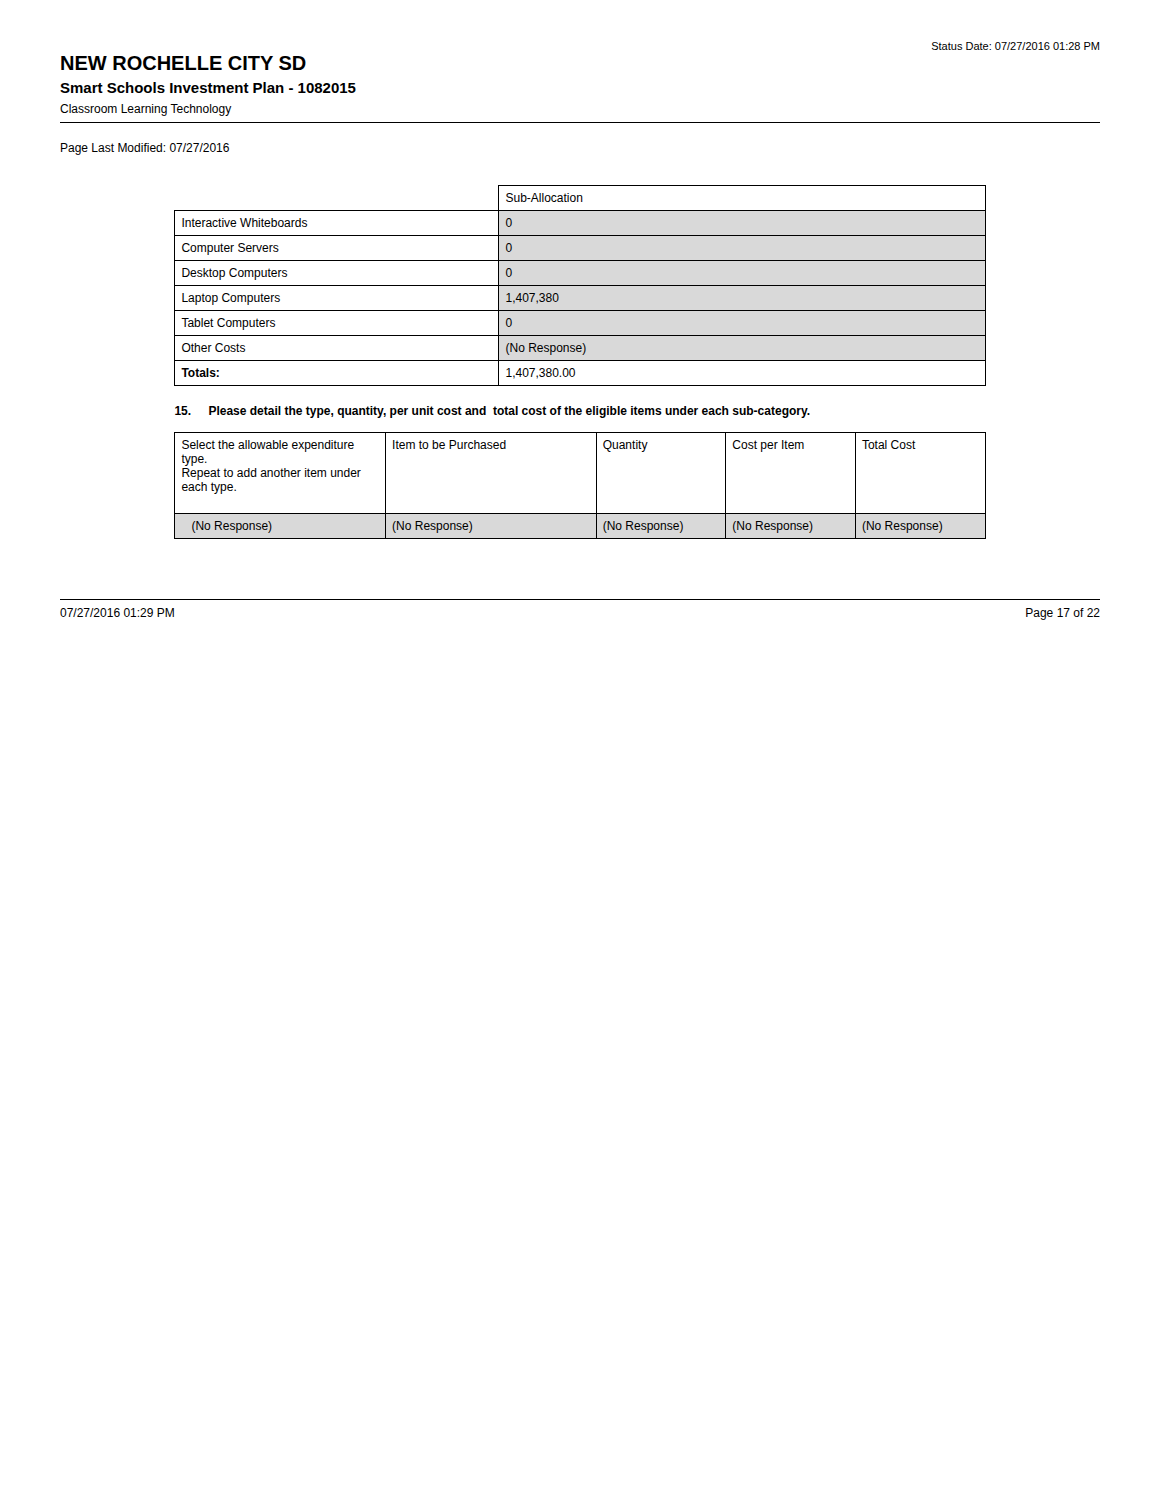Status Date: 07/27/2016 01:28 PM
NEW ROCHELLE CITY SD
Smart Schools Investment Plan - 1082015
Classroom Learning Technology
Page Last Modified: 07/27/2016
| | Sub-Allocation |
| Interactive Whiteboards | 0 |
| Computer Servers | 0 |
| Desktop Computers | 0 |
| Laptop Computers | 1,407,380 |
| Tablet Computers | 0 |
| Other Costs | (No Response) |
| Totals: | 1,407,380.00 |
15. Please detail the type, quantity, per unit cost and total cost of the eligible items under each sub-category.
| Select the allowable expenditure type. Repeat to add another item under each type. | Item to be Purchased | Quantity | Cost per Item | Total Cost |
| (No Response) | (No Response) | (No Response) | (No Response) | (No Response) |
07/27/2016 01:29 PM
Page 17 of 22